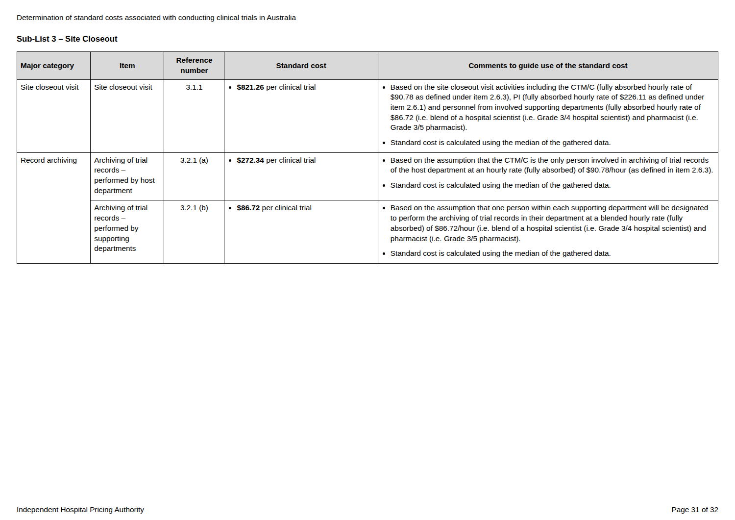Determination of standard costs associated with conducting clinical trials in Australia
Sub-List 3 – Site Closeout
| Major category | Item | Reference number | Standard cost | Comments to guide use of the standard cost |
| --- | --- | --- | --- | --- |
| Site closeout visit | Site closeout visit | 3.1.1 | $821.26 per clinical trial | Based on the site closeout visit activities including the CTM/C (fully absorbed hourly rate of $90.78 as defined under item 2.6.3), PI (fully absorbed hourly rate of $226.11 as defined under item 2.6.1) and personnel from involved supporting departments (fully absorbed hourly rate of $86.72 (i.e. blend of a hospital scientist (i.e. Grade 3/4 hospital scientist) and pharmacist (i.e. Grade 3/5 pharmacist). Standard cost is calculated using the median of the gathered data. |
| Record archiving | Archiving of trial records – performed by host department | 3.2.1 (a) | $272.34 per clinical trial | Based on the assumption that the CTM/C is the only person involved in archiving of trial records of the host department at an hourly rate (fully absorbed) of $90.78/hour (as defined in item 2.6.3). Standard cost is calculated using the median of the gathered data. |
| Archiving of trial records – performed by supporting departments | 3.2.1 (b) | $86.72 per clinical trial | Based on the assumption that one person within each supporting department will be designated to perform the archiving of trial records in their department at a blended hourly rate (fully absorbed) of $86.72/hour (i.e. blend of a hospital scientist (i.e. Grade 3/4 hospital scientist) and pharmacist (i.e. Grade 3/5 pharmacist). Standard cost is calculated using the median of the gathered data. |
Independent Hospital Pricing Authority Page 31 of 32